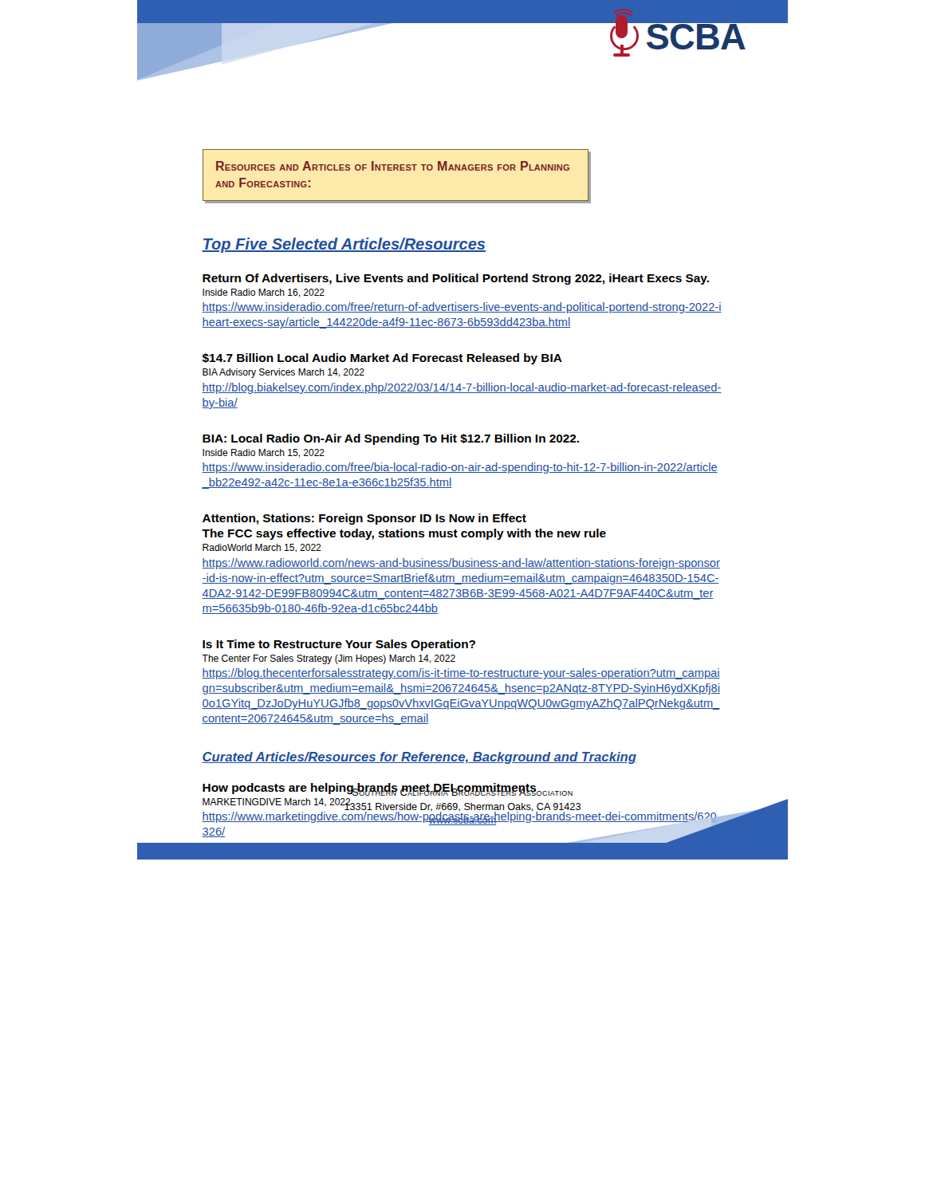SCBA
Resources and Articles of Interest to Managers for Planning and Forecasting:
Top Five Selected Articles/Resources
Return Of Advertisers, Live Events and Political Portend Strong 2022, iHeart Execs Say.
Inside Radio March 16, 2022
https://www.insideradio.com/free/return-of-advertisers-live-events-and-political-portend-strong-2022-iheart-execs-say/article_144220de-a4f9-11ec-8673-6b593dd423ba.html
$14.7 Billion Local Audio Market Ad Forecast Released by BIA
BIA Advisory Services March 14, 2022
http://blog.biakelsey.com/index.php/2022/03/14/14-7-billion-local-audio-market-ad-forecast-released-by-bia/
BIA: Local Radio On-Air Ad Spending To Hit $12.7 Billion In 2022.
Inside Radio March 15, 2022
https://www.insideradio.com/free/bia-local-radio-on-air-ad-spending-to-hit-12-7-billion-in-2022/article_bb22e492-a42c-11ec-8e1a-e366c1b25f35.html
Attention, Stations: Foreign Sponsor ID Is Now in Effect
The FCC says effective today, stations must comply with the new rule
RadioWorld March 15, 2022
https://www.radioworld.com/news-and-business/business-and-law/attention-stations-foreign-sponsor-id-is-now-in-effect?utm_source=SmartBrief&utm_medium=email&utm_campaign=4648350D-154C-4DA2-9142-DE99FB80994C&utm_content=48273B6B-3E99-4568-A021-A4D7F9AF440C&utm_term=56635b9b-0180-46fb-92ea-d1c65bc244bb
Is It Time to Restructure Your Sales Operation?
The Center For Sales Strategy (Jim Hopes) March 14, 2022
https://blog.thecenterforsalesstrategy.com/is-it-time-to-restructure-your-sales-operation?utm_campaign=subscriber&utm_medium=email&_hsmi=206724645&_hsenc=p2ANqtz-8TYPD-SyinH6ydXKpfj8i0o1GYitq_DzJoDyHuYUGJfb8_gops0vVhxvIGqEiGvaYUnpqWQU0wGgmyAZhQ7alPQrNekg&utm_content=206724645&utm_source=hs_email
Curated Articles/Resources for Reference, Background and Tracking
How podcasts are helping brands meet DEI commitments
MARKETINGDIVE March 14, 2022
https://www.marketingdive.com/news/how-podcasts-are-helping-brands-meet-dei-commitments/620326/
Southern California Broadcasters Association
13351 Riverside Dr, #669, Sherman Oaks, CA 91423
www.scba.com